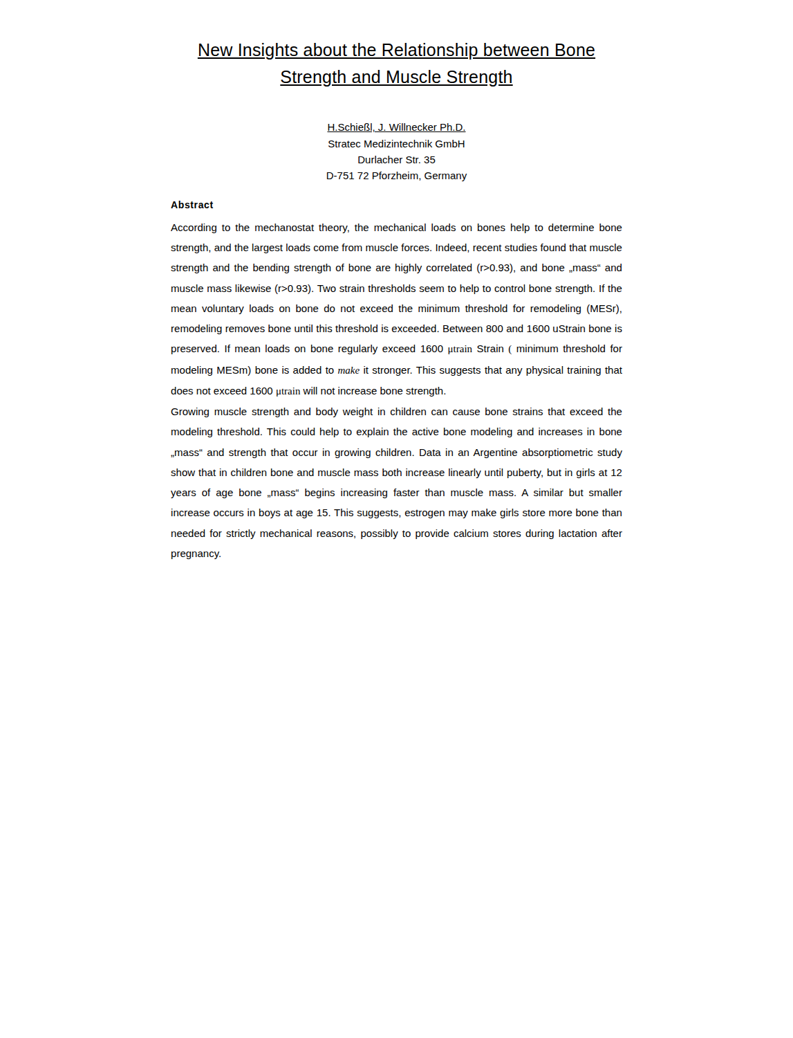New Insights about the Relationship between Bone Strength and Muscle Strength
H.Schießl, J. Willnecker Ph.D.
Stratec Medizintechnik GmbH
Durlacher Str. 35
D-751 72 Pforzheim, Germany
Abstract
According to the mechanostat theory, the mechanical loads on bones help to determine bone strength, and the largest loads come from muscle forces. Indeed, recent studies found that muscle strength and the bending strength of bone are highly correlated (r>0.93), and bone „mass“ and muscle mass likewise (r>0.93). Two strain thresholds seem to help to control bone strength. If the mean voluntary loads on bone do not exceed the minimum threshold for remodeling (MESr), remodeling removes bone until this threshold is exceeded. Between 800 and 1600 uStrain bone is preserved. If mean loads on bone regularly exceed 1600 μtrain Strain ( minimum threshold for modeling MESm) bone is added to make it stronger. This suggests that any physical training that does not exceed 1600 μtrain will not increase bone strength.
Growing muscle strength and body weight in children can cause bone strains that exceed the modeling threshold. This could help to explain the active bone modeling and increases in bone „mass“ and strength that occur in growing children. Data in an Argentine absorptiometric study show that in children bone and muscle mass both increase linearly until puberty, but in girls at 12 years of age bone „mass“ begins increasing faster than muscle mass. A similar but smaller increase occurs in boys at age 15. This suggests, estrogen may make girls store more bone than needed for strictly mechanical reasons, possibly to provide calcium stores during lactation after pregnancy.